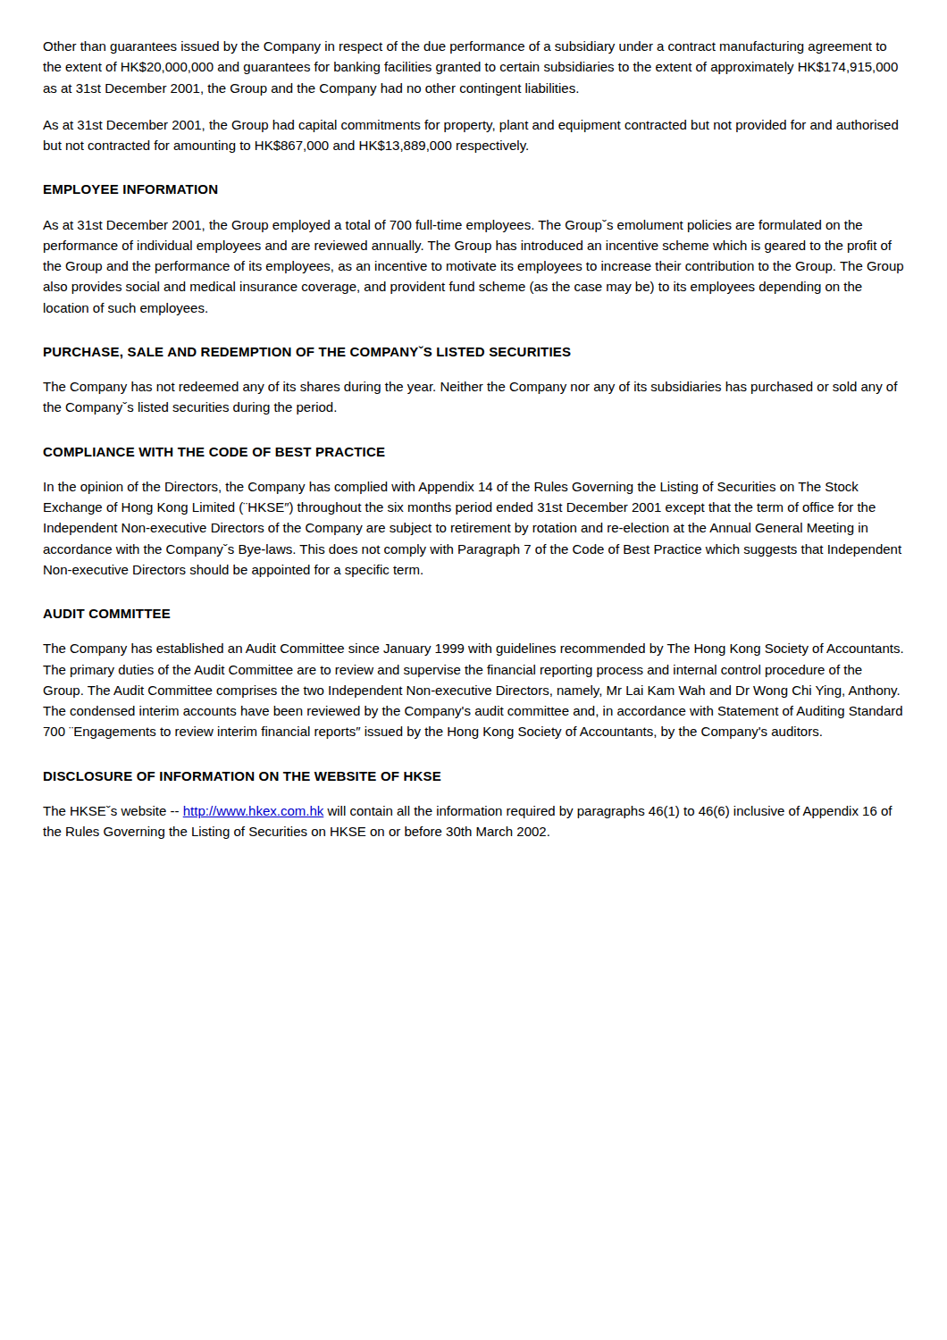Other than guarantees issued by the Company in respect of the due performance of a subsidiary under a contract manufacturing agreement to the extent of HK$20,000,000 and guarantees for banking facilities granted to certain subsidiaries to the extent of approximately HK$174,915,000 as at 31st December 2001, the Group and the Company had no other contingent liabilities.
As at 31st December 2001, the Group had capital commitments for property, plant and equipment contracted but not provided for and authorised but not contracted for amounting to HK$867,000 and HK$13,889,000 respectively.
EMPLOYEE INFORMATION
As at 31st December 2001, the Group employed a total of 700 full-time employees. The Groupˇs emolument policies are formulated on the performance of individual employees and are reviewed annually. The Group has introduced an incentive scheme which is geared to the profit of the Group and the performance of its employees, as an incentive to motivate its employees to increase their contribution to the Group. The Group also provides social and medical insurance coverage, and provident fund scheme (as the case may be) to its employees depending on the location of such employees.
PURCHASE, SALE AND REDEMPTION OF THE COMPANYˇS LISTED SECURITIES
The Company has not redeemed any of its shares during the year. Neither the Company nor any of its subsidiaries has purchased or sold any of the Companyˇs listed securities during the period.
COMPLIANCE WITH THE CODE OF BEST PRACTICE
In the opinion of the Directors, the Company has complied with Appendix 14 of the Rules Governing the Listing of Securities on The Stock Exchange of Hong Kong Limited (¨HKSE″) throughout the six months period ended 31st December 2001 except that the term of office for the Independent Non-executive Directors of the Company are subject to retirement by rotation and re-election at the Annual General Meeting in accordance with the Companyˇs Bye-laws. This does not comply with Paragraph 7 of the Code of Best Practice which suggests that Independent Non-executive Directors should be appointed for a specific term.
AUDIT COMMITTEE
The Company has established an Audit Committee since January 1999 with guidelines recommended by The Hong Kong Society of Accountants. The primary duties of the Audit Committee are to review and supervise the financial reporting process and internal control procedure of the Group. The Audit Committee comprises the two Independent Non-executive Directors, namely, Mr Lai Kam Wah and Dr Wong Chi Ying, Anthony. The condensed interim accounts have been reviewed by the Company's audit committee and, in accordance with Statement of Auditing Standard 700 ¨Engagements to review interim financial reports″ issued by the Hong Kong Society of Accountants, by the Company's auditors.
DISCLOSURE OF INFORMATION ON THE WEBSITE OF HKSE
The HKSEˇs website -- http://www.hkex.com.hk will contain all the information required by paragraphs 46(1) to 46(6) inclusive of Appendix 16 of the Rules Governing the Listing of Securities on HKSE on or before 30th March 2002.